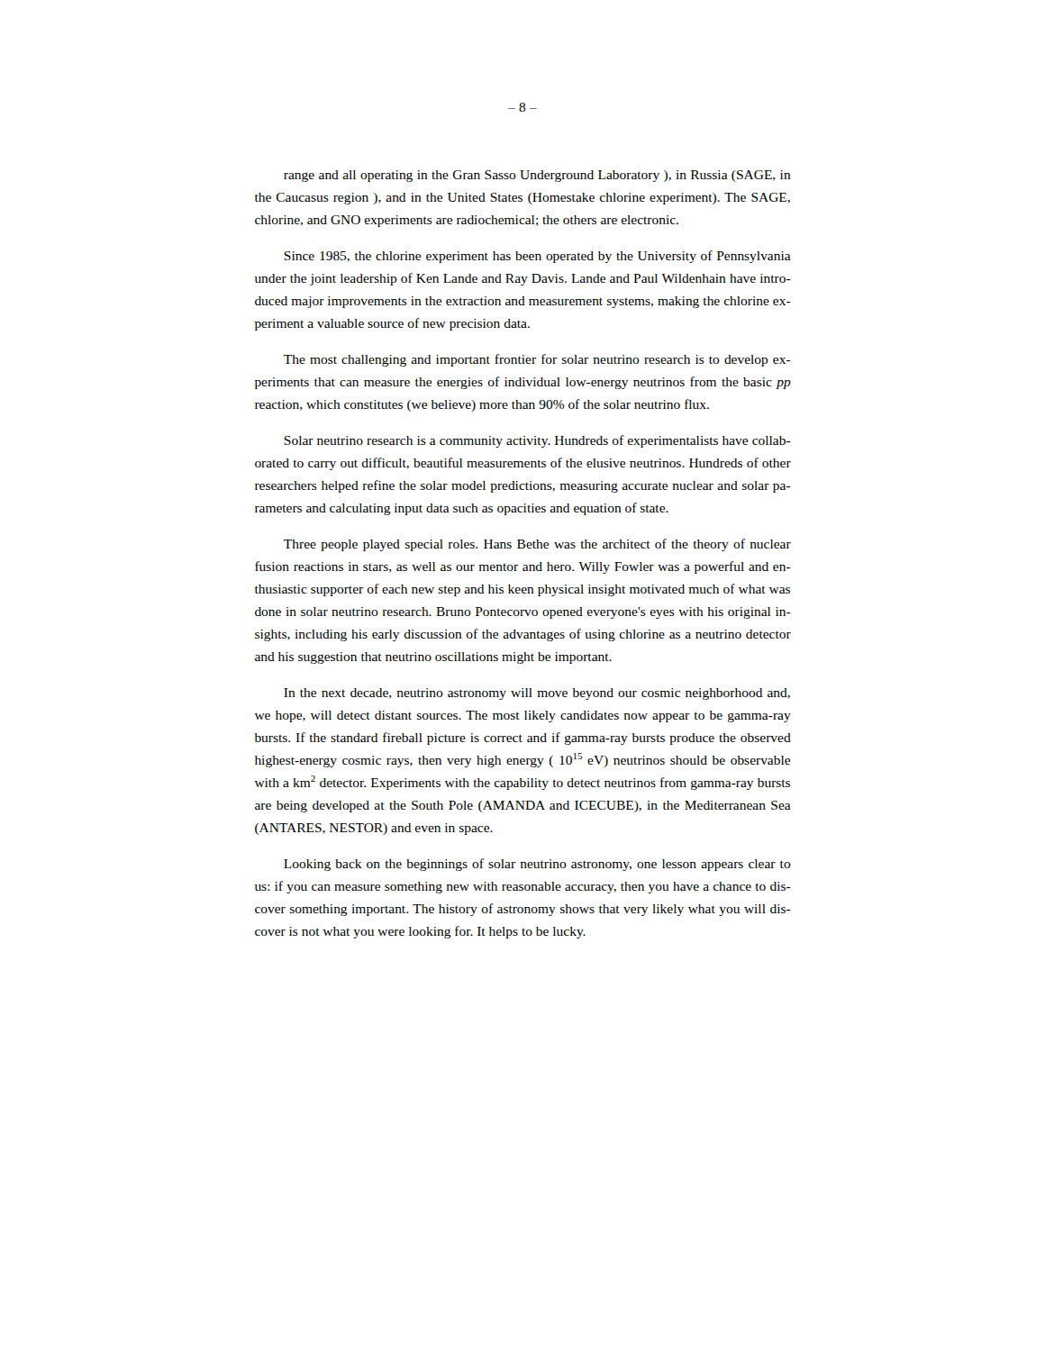– 8 –
range and all operating in the Gran Sasso Underground Laboratory ), in Russia (SAGE, in the Caucasus region ), and in the United States (Homestake chlorine experiment). The SAGE, chlorine, and GNO experiments are radiochemical; the others are electronic.
Since 1985, the chlorine experiment has been operated by the University of Pennsylvania under the joint leadership of Ken Lande and Ray Davis. Lande and Paul Wildenhain have introduced major improvements in the extraction and measurement systems, making the chlorine experiment a valuable source of new precision data.
The most challenging and important frontier for solar neutrino research is to develop experiments that can measure the energies of individual low-energy neutrinos from the basic pp reaction, which constitutes (we believe) more than 90% of the solar neutrino flux.
Solar neutrino research is a community activity. Hundreds of experimentalists have collaborated to carry out difficult, beautiful measurements of the elusive neutrinos. Hundreds of other researchers helped refine the solar model predictions, measuring accurate nuclear and solar parameters and calculating input data such as opacities and equation of state.
Three people played special roles. Hans Bethe was the architect of the theory of nuclear fusion reactions in stars, as well as our mentor and hero. Willy Fowler was a powerful and enthusiastic supporter of each new step and his keen physical insight motivated much of what was done in solar neutrino research. Bruno Pontecorvo opened everyone's eyes with his original insights, including his early discussion of the advantages of using chlorine as a neutrino detector and his suggestion that neutrino oscillations might be important.
In the next decade, neutrino astronomy will move beyond our cosmic neighborhood and, we hope, will detect distant sources. The most likely candidates now appear to be gamma-ray bursts. If the standard fireball picture is correct and if gamma-ray bursts produce the observed highest-energy cosmic rays, then very high energy ( 1015 eV) neutrinos should be observable with a km2 detector. Experiments with the capability to detect neutrinos from gamma-ray bursts are being developed at the South Pole (AMANDA and ICECUBE), in the Mediterranean Sea (ANTARES, NESTOR) and even in space.
Looking back on the beginnings of solar neutrino astronomy, one lesson appears clear to us: if you can measure something new with reasonable accuracy, then you have a chance to discover something important. The history of astronomy shows that very likely what you will discover is not what you were looking for. It helps to be lucky.